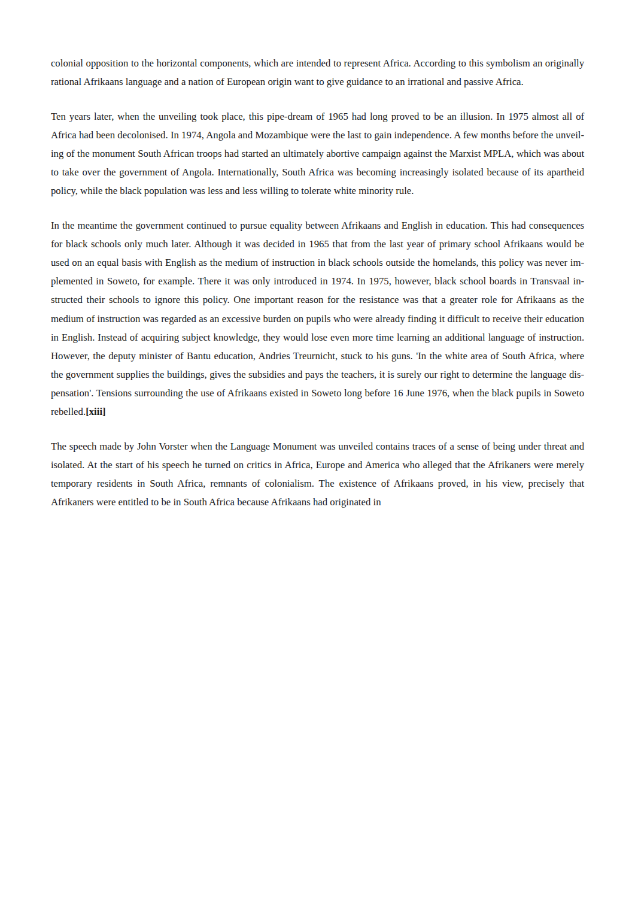colonial opposition to the horizontal components, which are intended to represent Africa. According to this symbolism an originally rational Afrikaans language and a nation of European origin want to give guidance to an irrational and passive Africa.
Ten years later, when the unveiling took place, this pipe-dream of 1965 had long proved to be an illusion. In 1975 almost all of Africa had been decolonised. In 1974, Angola and Mozambique were the last to gain independence. A few months before the unveiling of the monument South African troops had started an ultimately abortive campaign against the Marxist MPLA, which was about to take over the government of Angola. Internationally, South Africa was becoming increasingly isolated because of its apartheid policy, while the black population was less and less willing to tolerate white minority rule.
In the meantime the government continued to pursue equality between Afrikaans and English in education. This had consequences for black schools only much later. Although it was decided in 1965 that from the last year of primary school Afrikaans would be used on an equal basis with English as the medium of instruction in black schools outside the homelands, this policy was never implemented in Soweto, for example. There it was only introduced in 1974. In 1975, however, black school boards in Transvaal instructed their schools to ignore this policy. One important reason for the resistance was that a greater role for Afrikaans as the medium of instruction was regarded as an excessive burden on pupils who were already finding it difficult to receive their education in English. Instead of acquiring subject knowledge, they would lose even more time learning an additional language of instruction. However, the deputy minister of Bantu education, Andries Treurnicht, stuck to his guns. 'In the white area of South Africa, where the government supplies the buildings, gives the subsidies and pays the teachers, it is surely our right to determine the language dispensation'. Tensions surrounding the use of Afrikaans existed in Soweto long before 16 June 1976, when the black pupils in Soweto rebelled.[xiii]
The speech made by John Vorster when the Language Monument was unveiled contains traces of a sense of being under threat and isolated. At the start of his speech he turned on critics in Africa, Europe and America who alleged that the Afrikaners were merely temporary residents in South Africa, remnants of colonialism. The existence of Afrikaans proved, in his view, precisely that Afrikaners were entitled to be in South Africa because Afrikaans had originated in